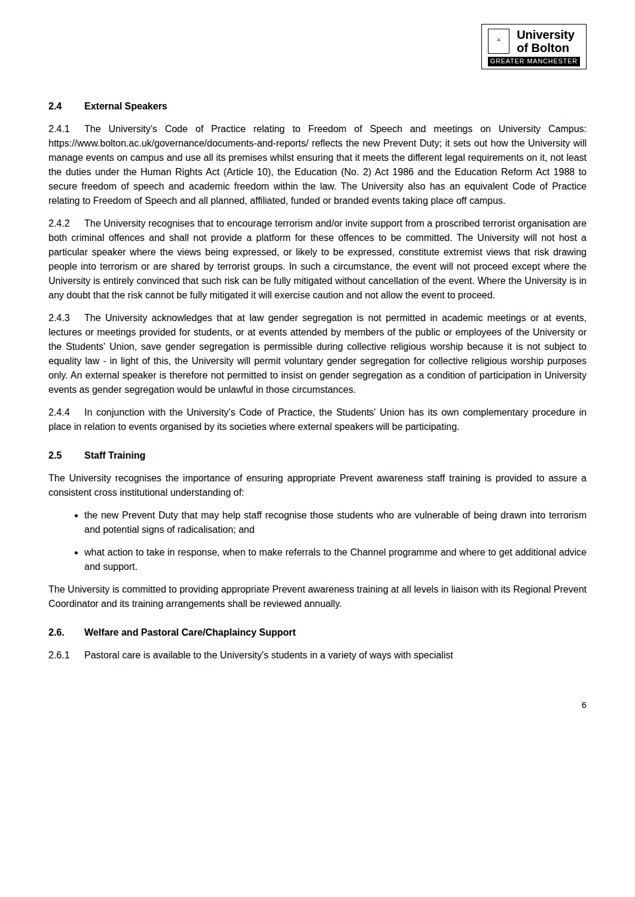⚔
University
of Bolton
GREATER MANCHESTER
2.4 External Speakers
2.4.1 The University's Code of Practice relating to Freedom of Speech and meetings on University Campus: https://www.bolton.ac.uk/governance/documents-and-reports/ reflects the new Prevent Duty; it sets out how the University will manage events on campus and use all its premises whilst ensuring that it meets the different legal requirements on it, not least the duties under the Human Rights Act (Article 10), the Education (No. 2) Act 1986 and the Education Reform Act 1988 to secure freedom of speech and academic freedom within the law. The University also has an equivalent Code of Practice relating to Freedom of Speech and all planned, affiliated, funded or branded events taking place off campus.
2.4.2 The University recognises that to encourage terrorism and/or invite support from a proscribed terrorist organisation are both criminal offences and shall not provide a platform for these offences to be committed. The University will not host a particular speaker where the views being expressed, or likely to be expressed, constitute extremist views that risk drawing people into terrorism or are shared by terrorist groups. In such a circumstance, the event will not proceed except where the University is entirely convinced that such risk can be fully mitigated without cancellation of the event. Where the University is in any doubt that the risk cannot be fully mitigated it will exercise caution and not allow the event to proceed.
2.4.3 The University acknowledges that at law gender segregation is not permitted in academic meetings or at events, lectures or meetings provided for students, or at events attended by members of the public or employees of the University or the Students' Union, save gender segregation is permissible during collective religious worship because it is not subject to equality law - in light of this, the University will permit voluntary gender segregation for collective religious worship purposes only. An external speaker is therefore not permitted to insist on gender segregation as a condition of participation in University events as gender segregation would be unlawful in those circumstances.
2.4.4 In conjunction with the University's Code of Practice, the Students' Union has its own complementary procedure in place in relation to events organised by its societies where external speakers will be participating.
2.5 Staff Training
The University recognises the importance of ensuring appropriate Prevent awareness staff training is provided to assure a consistent cross institutional understanding of:
the new Prevent Duty that may help staff recognise those students who are vulnerable of being drawn into terrorism and potential signs of radicalisation; and
what action to take in response, when to make referrals to the Channel programme and where to get additional advice and support.
The University is committed to providing appropriate Prevent awareness training at all levels in liaison with its Regional Prevent Coordinator and its training arrangements shall be reviewed annually.
2.6. Welfare and Pastoral Care/Chaplaincy Support
2.6.1 Pastoral care is available to the University's students in a variety of ways with specialist
6